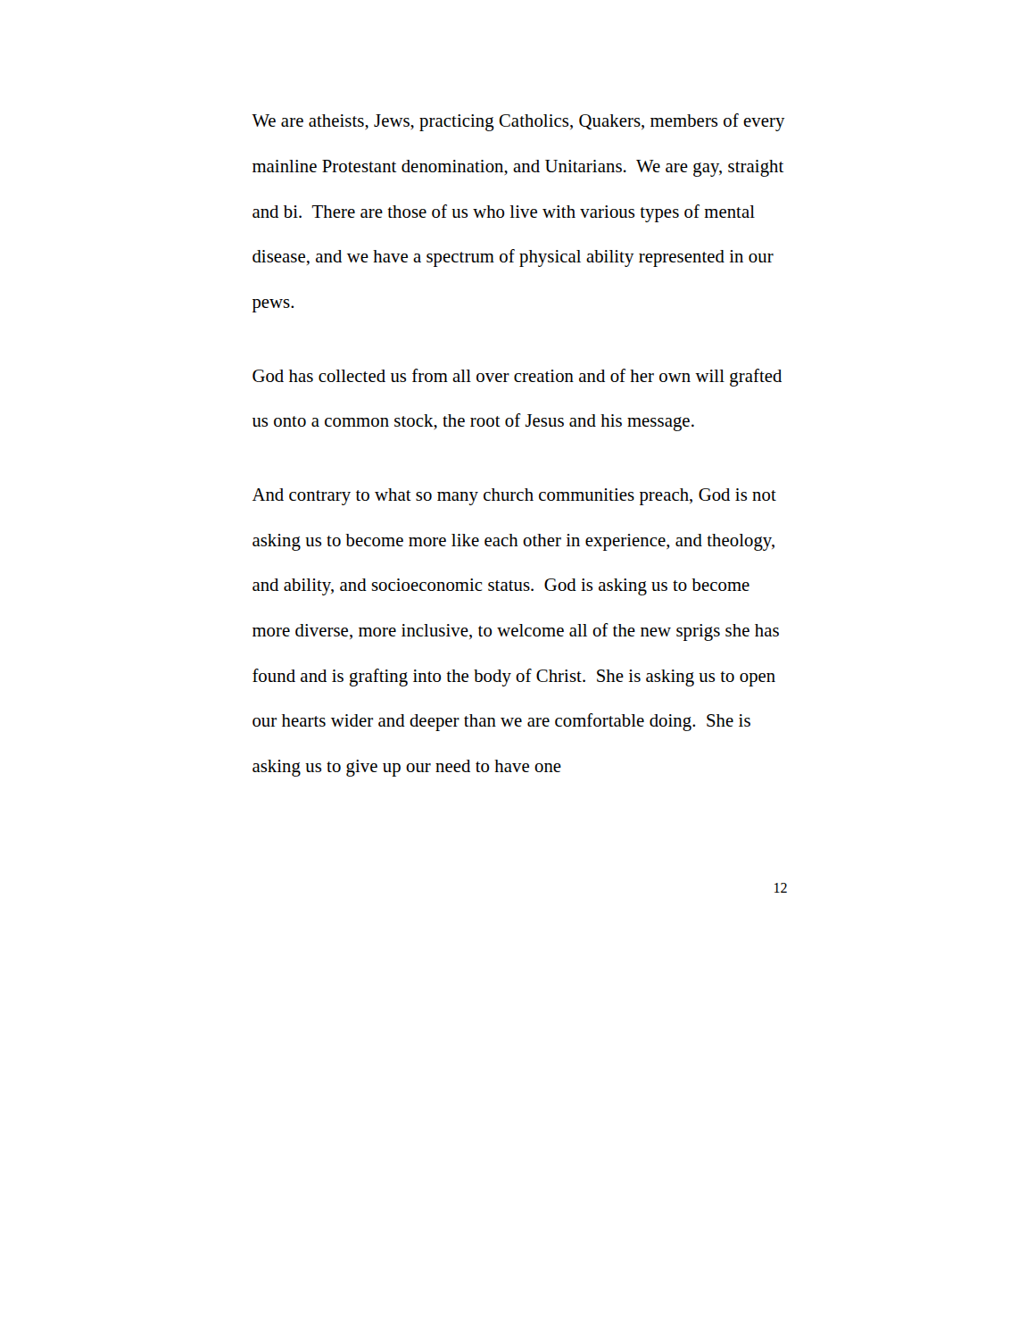We are atheists, Jews, practicing Catholics, Quakers, members of every mainline Protestant denomination, and Unitarians. We are gay, straight and bi. There are those of us who live with various types of mental disease, and we have a spectrum of physical ability represented in our pews.
God has collected us from all over creation and of her own will grafted us onto a common stock, the root of Jesus and his message.
And contrary to what so many church communities preach, God is not asking us to become more like each other in experience, and theology, and ability, and socioeconomic status. God is asking us to become more diverse, more inclusive, to welcome all of the new sprigs she has found and is grafting into the body of Christ. She is asking us to open our hearts wider and deeper than we are comfortable doing. She is asking us to give up our need to have one
12